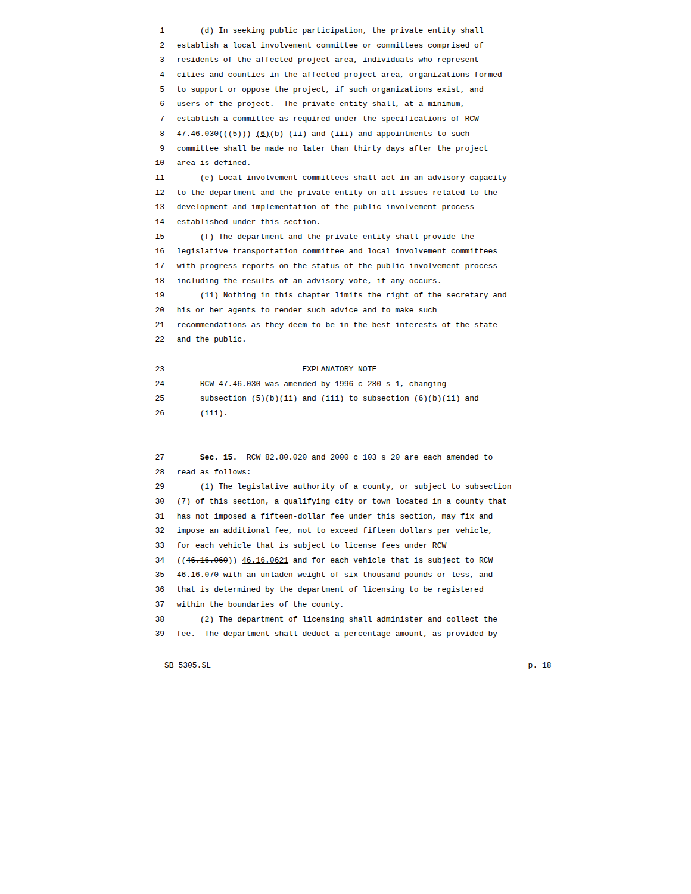1 (d) In seeking public participation, the private entity shall
2 establish a local involvement committee or committees comprised of
3 residents of the affected project area, individuals who represent
4 cities and counties in the affected project area, organizations formed
5 to support or oppose the project, if such organizations exist, and
6 users of the project. The private entity shall, at a minimum,
7 establish a committee as required under the specifications of RCW
847.46.030(((5))) (6)(b) (ii) and (iii) and appointments to such
9 committee shall be made no later than thirty days after the project
10 area is defined.
11 (e) Local involvement committees shall act in an advisory capacity
12 to the department and the private entity on all issues related to the
13 development and implementation of the public involvement process
14 established under this section.
15 (f) The department and the private entity shall provide the
16 legislative transportation committee and local involvement committees
17 with progress reports on the status of the public involvement process
18 including the results of an advisory vote, if any occurs.
19 (11) Nothing in this chapter limits the right of the secretary and
20 his or her agents to render such advice and to make such
21 recommendations as they deem to be in the best interests of the state
22 and the public.
23 EXPLANATORY NOTE
24 RCW 47.46.030 was amended by 1996 c 280 s 1, changing
25 subsection (5)(b)(ii) and (iii) to subsection (6)(b)(ii) and
26 (iii).
27 Sec. 15. RCW 82.80.020 and 2000 c 103 s 20 are each amended to
28 read as follows:
29 (1) The legislative authority of a county, or subject to subsection
30(7) of this section, a qualifying city or town located in a county that
31 has not imposed a fifteen-dollar fee under this section, may fix and
32 impose an additional fee, not to exceed fifteen dollars per vehicle,
33 for each vehicle that is subject to license fees under RCW
34((46.16.060)) 46.16.0621 and for each vehicle that is subject to RCW
3546.16.070 with an unladen weight of six thousand pounds or less, and
36 that is determined by the department of licensing to be registered
37 within the boundaries of the county.
38 (2) The department of licensing shall administer and collect the
39 fee. The department shall deduct a percentage amount, as provided by
SB 5305.SL p. 18